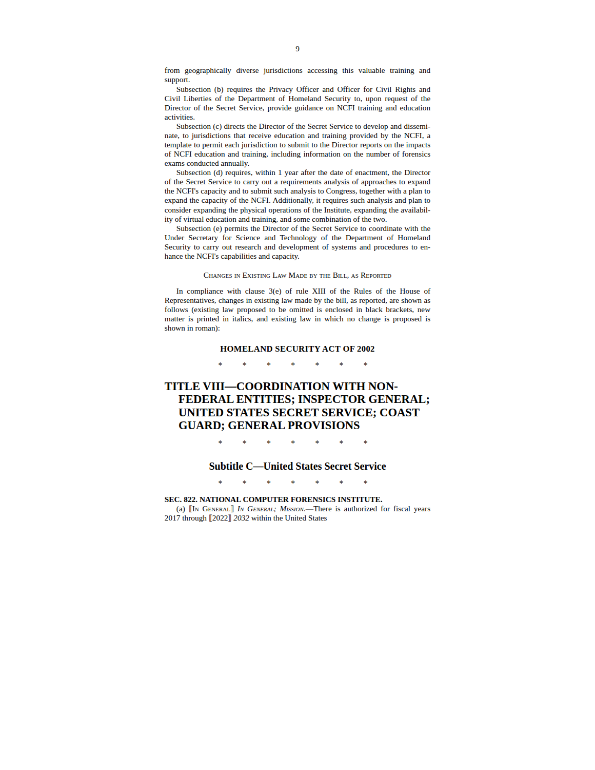9
from geographically diverse jurisdictions accessing this valuable training and support.
Subsection (b) requires the Privacy Officer and Officer for Civil Rights and Civil Liberties of the Department of Homeland Security to, upon request of the Director of the Secret Service, provide guidance on NCFI training and education activities.
Subsection (c) directs the Director of the Secret Service to develop and disseminate, to jurisdictions that receive education and training provided by the NCFI, a template to permit each jurisdiction to submit to the Director reports on the impacts of NCFI education and training, including information on the number of forensics exams conducted annually.
Subsection (d) requires, within 1 year after the date of enactment, the Director of the Secret Service to carry out a requirements analysis of approaches to expand the NCFI's capacity and to submit such analysis to Congress, together with a plan to expand the capacity of the NCFI. Additionally, it requires such analysis and plan to consider expanding the physical operations of the Institute, expanding the availability of virtual education and training, and some combination of the two.
Subsection (e) permits the Director of the Secret Service to coordinate with the Under Secretary for Science and Technology of the Department of Homeland Security to carry out research and development of systems and procedures to enhance the NCFI's capabilities and capacity.
Changes in Existing Law Made by the Bill, as Reported
In compliance with clause 3(e) of rule XIII of the Rules of the House of Representatives, changes in existing law made by the bill, as reported, are shown as follows (existing law proposed to be omitted is enclosed in black brackets, new matter is printed in italics, and existing law in which no change is proposed is shown in roman):
HOMELAND SECURITY ACT OF 2002
* * * * * * *
TITLE VIII—COORDINATION WITH NON-FEDERAL ENTITIES; INSPECTOR GENERAL; UNITED STATES SECRET SERVICE; COAST GUARD; GENERAL PROVISIONS
* * * * * * *
Subtitle C—United States Secret Service
* * * * * * *
SEC. 822. NATIONAL COMPUTER FORENSICS INSTITUTE.
(a) ⟦In General⟧ In General; Mission.—There is authorized for fiscal years 2017 through ⟦2022⟧ 2032 within the United States